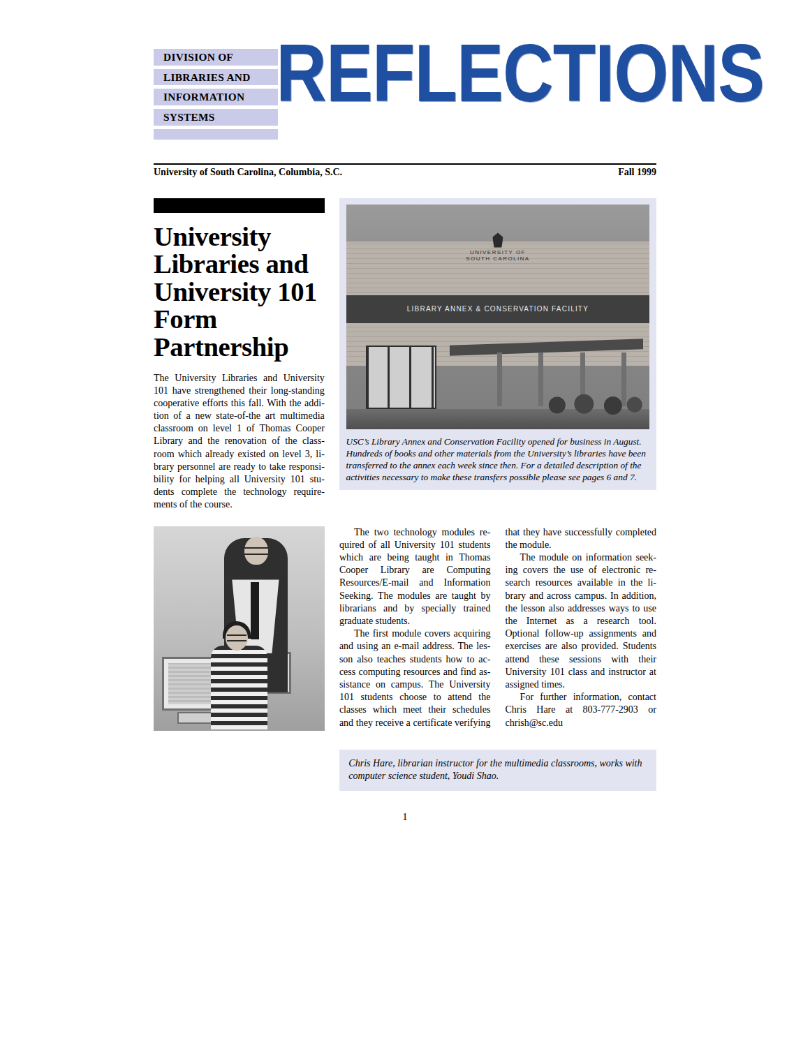DIVISION OF
LIBRARIES AND
INFORMATION
SYSTEMS
REFLECTIONS
University of South Carolina, Columbia, S.C. Fall 1999
University Libraries and University 101 Form Partnership
The University Libraries and University 101 have strengthened their long-standing cooperative efforts this fall. With the addition of a new state-of-the art multimedia classroom on level 1 of Thomas Cooper Library and the renovation of the classroom which already existed on level 3, library personnel are ready to take responsibility for helping all University 101 students complete the technology requirements of the course.
UNIVERSITY OF
SOUTH CAROLINA
LIBRARY ANNEX & CONSERVATION FACILITY
USC’s Library Annex and Conservation Facility opened for business in August. Hundreds of books and other materials from the University’s libraries have been transferred to the annex each week since then. For a detailed description of the activities necessary to make these transfers possible please see pages 6 and 7.
The two technology modules required of all University 101 students which are being taught in Thomas Cooper Library are Computing Resources/E-mail and Information Seeking. The modules are taught by librarians and by specially trained graduate students.
The first module covers acquiring and using an e-mail address. The lesson also teaches students how to access computing resources and find assistance on campus. The University 101 students choose to attend the classes which meet their schedules and they receive a certificate verifying that they have successfully completed the module.
The module on information seeking covers the use of electronic research resources available in the library and across campus. In addition, the lesson also addresses ways to use the Internet as a research tool. Optional follow-up assignments and exercises are also provided. Students attend these sessions with their University 101 class and instructor at assigned times.
For further information, contact Chris Hare at 803-777-2903 or chrish@sc.edu
Chris Hare, librarian instructor for the multimedia classrooms, works with computer science student, Youdi Shao.
1